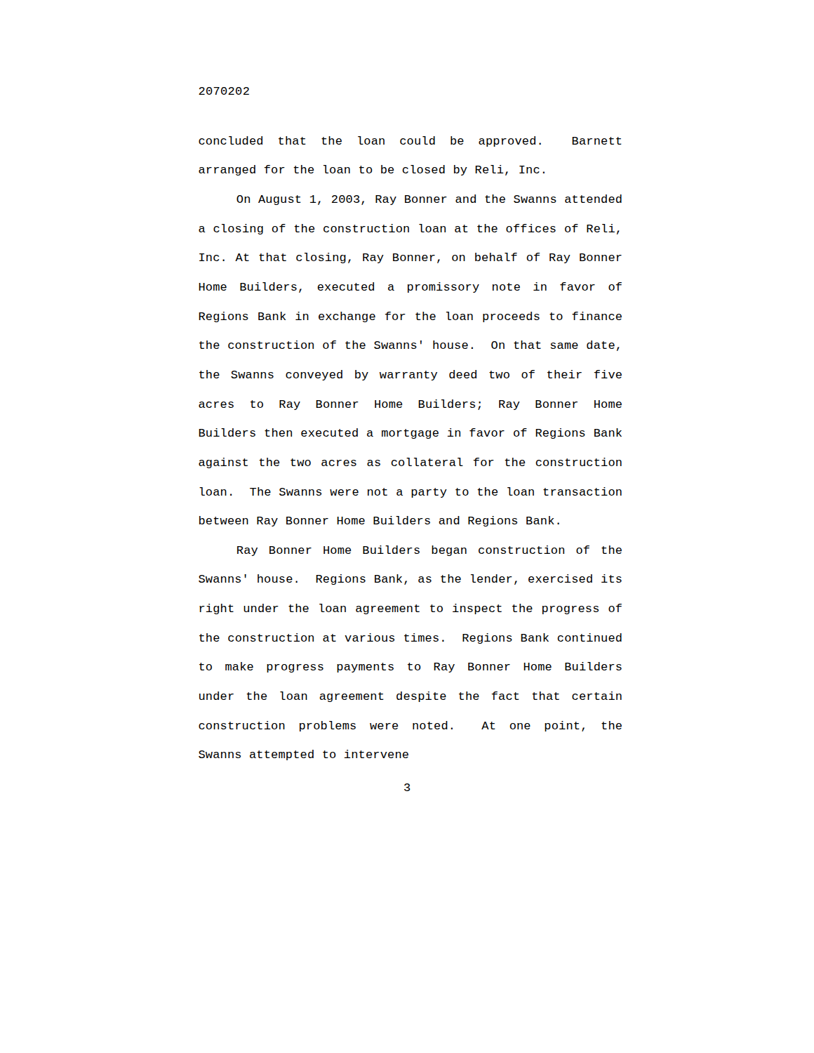2070202
concluded that the loan could be approved. Barnett arranged for the loan to be closed by Reli, Inc.
On August 1, 2003, Ray Bonner and the Swanns attended a closing of the construction loan at the offices of Reli, Inc. At that closing, Ray Bonner, on behalf of Ray Bonner Home Builders, executed a promissory note in favor of Regions Bank in exchange for the loan proceeds to finance the construction of the Swanns' house. On that same date, the Swanns conveyed by warranty deed two of their five acres to Ray Bonner Home Builders; Ray Bonner Home Builders then executed a mortgage in favor of Regions Bank against the two acres as collateral for the construction loan. The Swanns were not a party to the loan transaction between Ray Bonner Home Builders and Regions Bank.
Ray Bonner Home Builders began construction of the Swanns' house. Regions Bank, as the lender, exercised its right under the loan agreement to inspect the progress of the construction at various times. Regions Bank continued to make progress payments to Ray Bonner Home Builders under the loan agreement despite the fact that certain construction problems were noted. At one point, the Swanns attempted to intervene
3